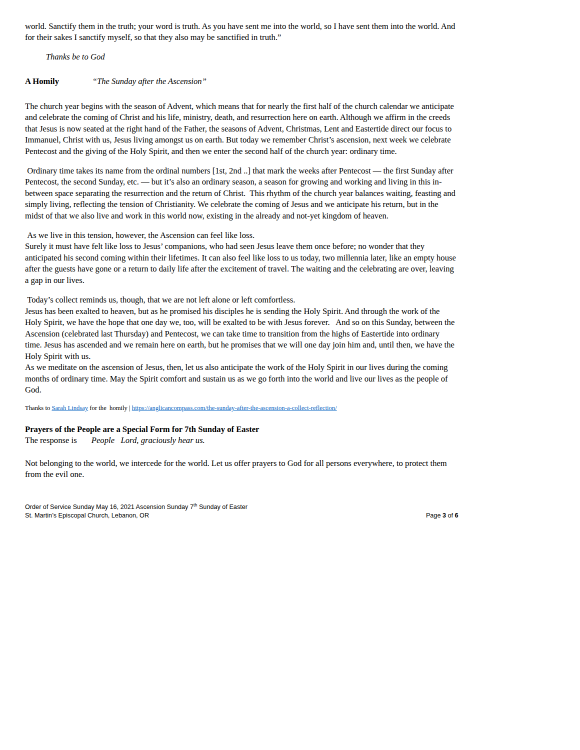world. Sanctify them in the truth; your word is truth. As you have sent me into the world, so I have sent them into the world. And for their sakes I sanctify myself, so that they also may be sanctified in truth.”
Thanks be to God
A Homily“The Sunday after the Ascension”
The church year begins with the season of Advent, which means that for nearly the first half of the church calendar we anticipate and celebrate the coming of Christ and his life, ministry, death, and resurrection here on earth. Although we affirm in the creeds that Jesus is now seated at the right hand of the Father, the seasons of Advent, Christmas, Lent and Eastertide direct our focus to Immanuel, Christ with us, Jesus living amongst us on earth. But today we remember Christ’s ascension, next week we celebrate Pentecost and the giving of the Holy Spirit, and then we enter the second half of the church year: ordinary time.
Ordinary time takes its name from the ordinal numbers [1st, 2nd ..] that mark the weeks after Pentecost — the first Sunday after Pentecost, the second Sunday, etc. — but it’s also an ordinary season, a season for growing and working and living in this in-between space separating the resurrection and the return of Christ. This rhythm of the church year balances waiting, feasting and simply living, reflecting the tension of Christianity. We celebrate the coming of Jesus and we anticipate his return, but in the midst of that we also live and work in this world now, existing in the already and not-yet kingdom of heaven.
As we live in this tension, however, the Ascension can feel like loss.
Surely it must have felt like loss to Jesus’ companions, who had seen Jesus leave them once before; no wonder that they anticipated his second coming within their lifetimes. It can also feel like loss to us today, two millennia later, like an empty house after the guests have gone or a return to daily life after the excitement of travel. The waiting and the celebrating are over, leaving a gap in our lives.
Today’s collect reminds us, though, that we are not left alone or left comfortless.
Jesus has been exalted to heaven, but as he promised his disciples he is sending the Holy Spirit. And through the work of the Holy Spirit, we have the hope that one day we, too, will be exalted to be with Jesus forever. And so on this Sunday, between the Ascension (celebrated last Thursday) and Pentecost, we can take time to transition from the highs of Eastertide into ordinary time. Jesus has ascended and we remain here on earth, but he promises that we will one day join him and, until then, we have the Holy Spirit with us.
As we meditate on the ascension of Jesus, then, let us also anticipate the work of the Holy Spirit in our lives during the coming months of ordinary time. May the Spirit comfort and sustain us as we go forth into the world and live our lives as the people of God.
Thanks to Sarah Lindsay for the homily | https://anglicancompass.com/the-sunday-after-the-ascension-a-collect-reflection/
Prayers of the People are a Special Form for 7th Sunday of Easter
The response is People Lord, graciously hear us.
Not belonging to the world, we intercede for the world. Let us offer prayers to God for all persons everywhere, to protect them from the evil one.
Order of Service Sunday May 16, 2021 Ascension Sunday 7th Sunday of Easter
St. Martin’s Episcopal Church, Lebanon, OR
Page 3 of 6